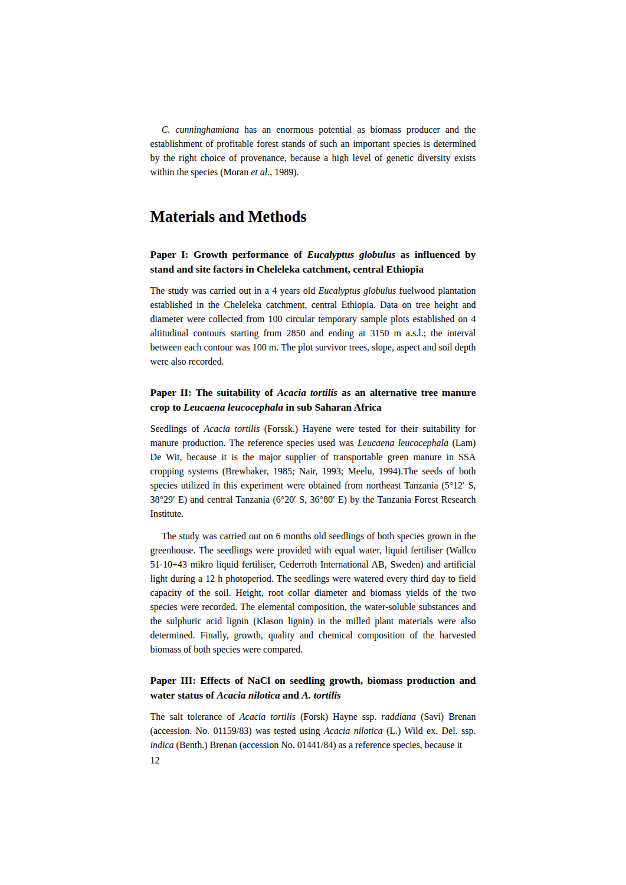C. cunninghamiana has an enormous potential as biomass producer and the establishment of profitable forest stands of such an important species is determined by the right choice of provenance, because a high level of genetic diversity exists within the species (Moran et al., 1989).
Materials and Methods
Paper I: Growth performance of Eucalyptus globulus as influenced by stand and site factors in Cheleleka catchment, central Ethiopia
The study was carried out in a 4 years old Eucalyptus globulus fuelwood plantation established in the Cheleleka catchment, central Ethiopia. Data on tree height and diameter were collected from 100 circular temporary sample plots established on 4 altitudinal contours starting from 2850 and ending at 3150 m a.s.l.; the interval between each contour was 100 m. The plot survivor trees, slope, aspect and soil depth were also recorded.
Paper II: The suitability of Acacia tortilis as an alternative tree manure crop to Leucaena leucocephala in sub Saharan Africa
Seedlings of Acacia tortilis (Forssk.) Hayene were tested for their suitability for manure production. The reference species used was Leucaena leucocephala (Lam) De Wit, because it is the major supplier of transportable green manure in SSA cropping systems (Brewbaker, 1985; Nair, 1993; Meelu, 1994).The seeds of both species utilized in this experiment were obtained from northeast Tanzania (5°12′ S, 38°29′ E) and central Tanzania (6°20′ S, 36°80′ E) by the Tanzania Forest Research Institute.
The study was carried out on 6 months old seedlings of both species grown in the greenhouse. The seedlings were provided with equal water, liquid fertiliser (Wallco 51-10+43 mikro liquid fertiliser, Cederroth International AB, Sweden) and artificial light during a 12 h photoperiod. The seedlings were watered every third day to field capacity of the soil. Height, root collar diameter and biomass yields of the two species were recorded. The elemental composition, the water-soluble substances and the sulphuric acid lignin (Klason lignin) in the milled plant materials were also determined. Finally, growth, quality and chemical composition of the harvested biomass of both species were compared.
Paper III: Effects of NaCl on seedling growth, biomass production and water status of Acacia nilotica and A. tortilis
The salt tolerance of Acacia tortilis (Forsk) Hayne ssp. raddiana (Savi) Brenan (accession. No. 01159/83) was tested using Acacia nilotica (L.) Wild ex. Del. ssp. indica (Benth.) Brenan (accession No. 01441/84) as a reference species, because it
12